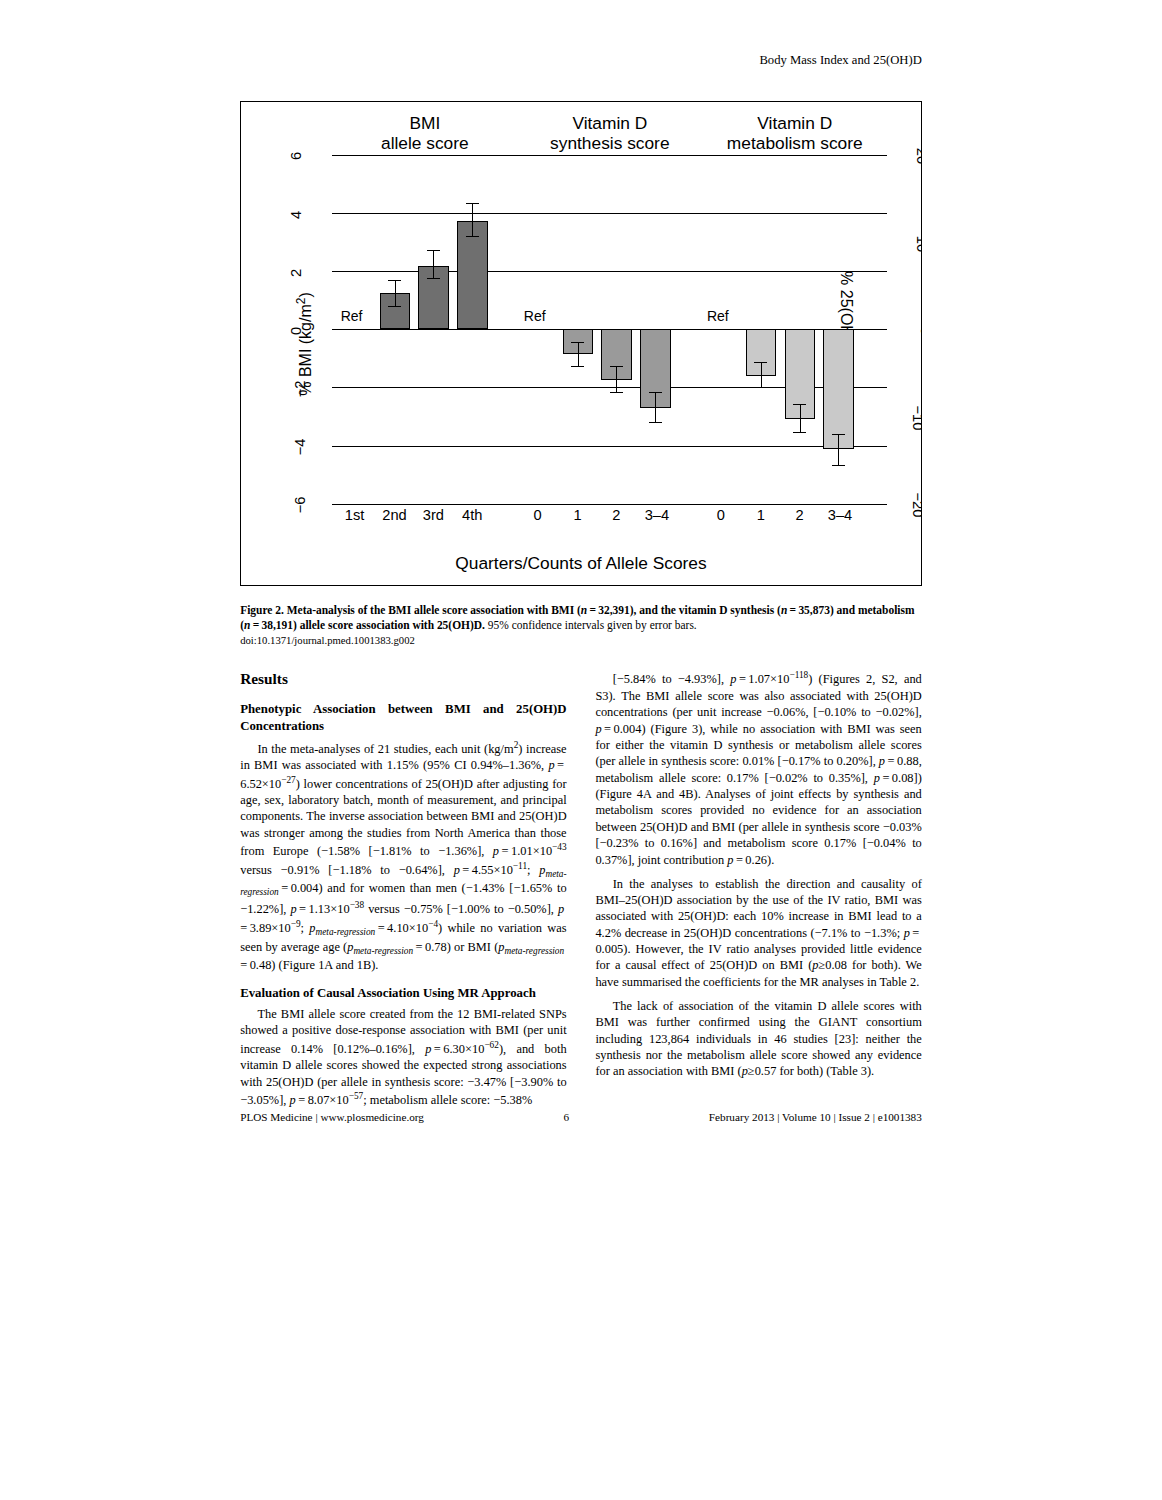Body Mass Index and 25(OH)D
BMI
allele score
Vitamin D
synthesis score
Vitamin D
metabolism score
% BMI (kg/m2)
% 25(OH)D (nmol/L)
6
4
2
0
−2
−4
−6
20
10
0
−10
−20
Ref
Ref
Ref
1st
2nd
3rd
4th
0
1
2
3–4
0
1
2
3–4
Quarters/Counts of Allele Scores
Figure 2. Meta-analysis of the BMI allele score association with BMI (n = 32,391), and the vitamin D synthesis (n = 35,873) and metabolism (n = 38,191) allele score association with 25(OH)D. 95% confidence intervals given by error bars.
doi:10.1371/journal.pmed.1001383.g002
Results
Phenotypic Association between BMI and 25(OH)D Concentrations
In the meta-analyses of 21 studies, each unit (kg/m2) increase in BMI was associated with 1.15% (95% CI 0.94%–1.36%, p = 6.52×10−27) lower concentrations of 25(OH)D after adjusting for age, sex, laboratory batch, month of measurement, and principal components. The inverse association between BMI and 25(OH)D was stronger among the studies from North America than those from Europe (−1.58% [−1.81% to −1.36%], p = 1.01×10−43 versus −0.91% [−1.18% to −0.64%], p = 4.55×10−11; pmeta-regression = 0.004) and for women than men (−1.43% [−1.65% to −1.22%], p = 1.13×10−38 versus −0.75% [−1.00% to −0.50%], p = 3.89×10−9; pmeta-regression = 4.10×10−4) while no variation was seen by average age (pmeta-regression = 0.78) or BMI (pmeta-regression = 0.48) (Figure 1A and 1B).
Evaluation of Causal Association Using MR Approach
The BMI allele score created from the 12 BMI-related SNPs showed a positive dose-response association with BMI (per unit increase 0.14% [0.12%–0.16%], p = 6.30×10−62), and both vitamin D allele scores showed the expected strong associations with 25(OH)D (per allele in synthesis score: −3.47% [−3.90% to −3.05%], p = 8.07×10−57; metabolism allele score: −5.38%
[−5.84% to −4.93%], p = 1.07×10−118) (Figures 2, S2, and S3). The BMI allele score was also associated with 25(OH)D concentrations (per unit increase −0.06%, [−0.10% to −0.02%], p = 0.004) (Figure 3), while no association with BMI was seen for either the vitamin D synthesis or metabolism allele scores (per allele in synthesis score: 0.01% [−0.17% to 0.20%], p = 0.88, metabolism allele score: 0.17% [−0.02% to 0.35%], p = 0.08]) (Figure 4A and 4B). Analyses of joint effects by synthesis and metabolism scores provided no evidence for an association between 25(OH)D and BMI (per allele in synthesis score −0.03% [−0.23% to 0.16%] and metabolism score 0.17% [−0.04% to 0.37%], joint contribution p = 0.26).
In the analyses to establish the direction and causality of BMI–25(OH)D association by the use of the IV ratio, BMI was associated with 25(OH)D: each 10% increase in BMI lead to a 4.2% decrease in 25(OH)D concentrations (−7.1% to −1.3%; p = 0.005). However, the IV ratio analyses provided little evidence for a causal effect of 25(OH)D on BMI (p≥0.08 for both). We have summarised the coefficients for the MR analyses in Table 2.
The lack of association of the vitamin D allele scores with BMI was further confirmed using the GIANT consortium including 123,864 individuals in 46 studies [23]: neither the synthesis nor the metabolism allele score showed any evidence for an association with BMI (p≥0.57 for both) (Table 3).
PLOS Medicine | www.plosmedicine.org
6
February 2013 | Volume 10 | Issue 2 | e1001383